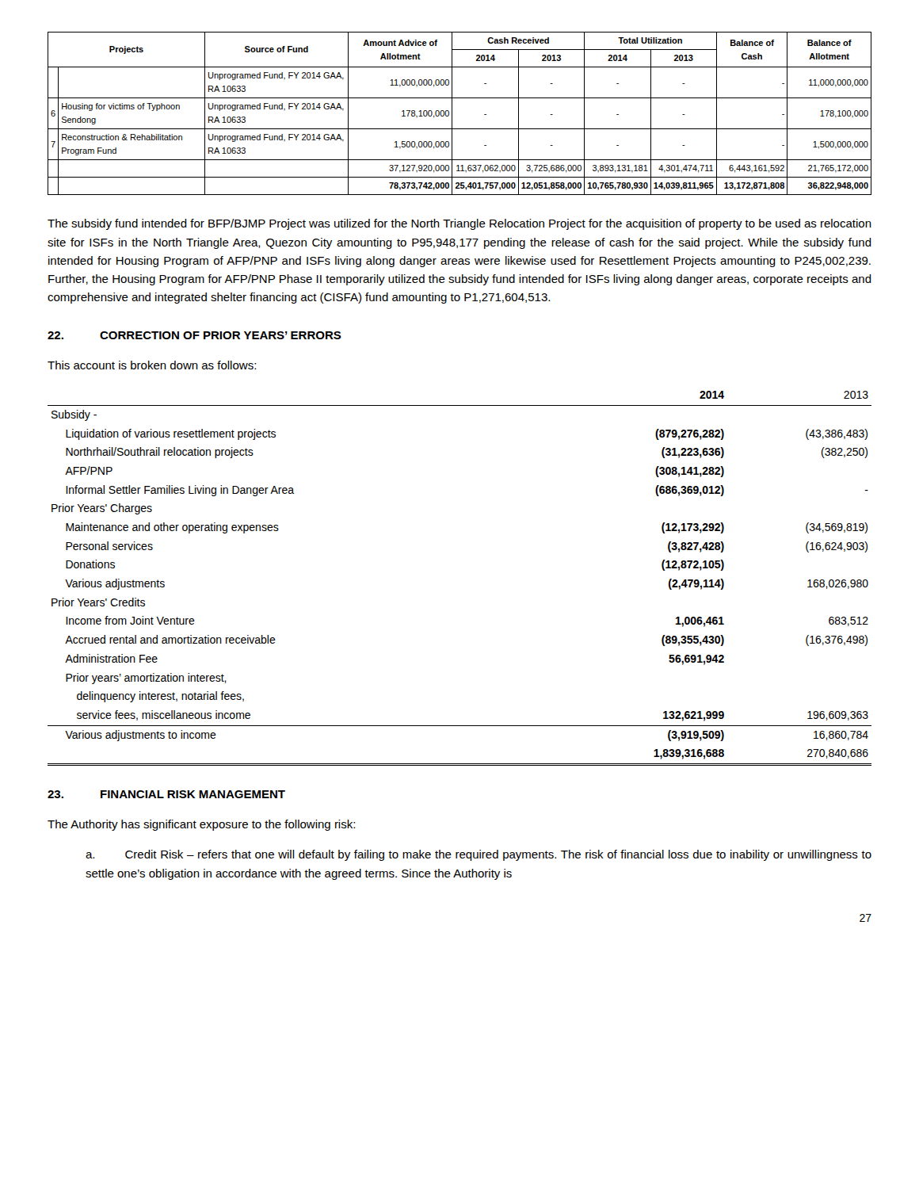| Projects | Source of Fund | Amount Advice of Allotment | Cash Received | Total Utilization | Balance of Cash | Balance of Allotment |
| --- | --- | --- | --- | --- | --- | --- |
| 2014 | 2013 | 2014 | 2013 |
| | | Unprogramed Fund, FY 2014 GAA, RA 10633 | 11,000,000,000 | - | - | - | - | - | 11,000,000,000 |
| 6 | Housing for victims of Typhoon Sendong | Unprogramed Fund, FY 2014 GAA, RA 10633 | 178,100,000 | - | - | - | - | - | 178,100,000 |
| 7 | Reconstruction & Rehabilitation Program Fund | Unprogramed Fund, FY 2014 GAA, RA 10633 | 1,500,000,000 | - | - | - | - | - | 1,500,000,000 |
| | | | 37,127,920,000 | 11,637,062,000 | 3,725,686,000 | 3,893,131,181 | 4,301,474,711 | 6,443,161,592 | 21,765,172,000 |
| | | | 78,373,742,000 | 25,401,757,000 | 12,051,858,000 | 10,765,780,930 | 14,039,811,965 | 13,172,871,808 | 36,822,948,000 |
The subsidy fund intended for BFP/BJMP Project was utilized for the North Triangle Relocation Project for the acquisition of property to be used as relocation site for ISFs in the North Triangle Area, Quezon City amounting to P95,948,177 pending the release of cash for the said project. While the subsidy fund intended for Housing Program of AFP/PNP and ISFs living along danger areas were likewise used for Resettlement Projects amounting to P245,002,239. Further, the Housing Program for AFP/PNP Phase II temporarily utilized the subsidy fund intended for ISFs living along danger areas, corporate receipts and comprehensive and integrated shelter financing act (CISFA) fund amounting to P1,271,604,513.
22. CORRECTION OF PRIOR YEARS’ ERRORS
This account is broken down as follows:
| | 2014 | 2013 |
| Subsidy - | | |
| Liquidation of various resettlement projects | (879,276,282) | (43,386,483) |
| Northrhail/Southrail relocation projects | (31,223,636) | (382,250) |
| AFP/PNP | (308,141,282) | |
| Informal Settler Families Living in Danger Area | (686,369,012) | - |
| Prior Years' Charges | | |
| Maintenance and other operating expenses | (12,173,292) | (34,569,819) |
| Personal services | (3,827,428) | (16,624,903) |
| Donations | (12,872,105) | |
| Various adjustments | (2,479,114) | 168,026,980 |
| Prior Years' Credits | | |
| Income from Joint Venture | 1,006,461 | 683,512 |
| Accrued rental and amortization receivable | (89,355,430) | (16,376,498) |
| Administration Fee | 56,691,942 | |
| Prior years’ amortization interest, | | |
| delinquency interest, notarial fees, | | |
| service fees, miscellaneous income | 132,621,999 | 196,609,363 |
| Various adjustments to income | (3,919,509) | 16,860,784 |
| | 1,839,316,688 | 270,840,686 |
23. FINANCIAL RISK MANAGEMENT
The Authority has significant exposure to the following risk:
a. Credit Risk – refers that one will default by failing to make the required payments. The risk of financial loss due to inability or unwillingness to settle one’s obligation in accordance with the agreed terms. Since the Authority is
27